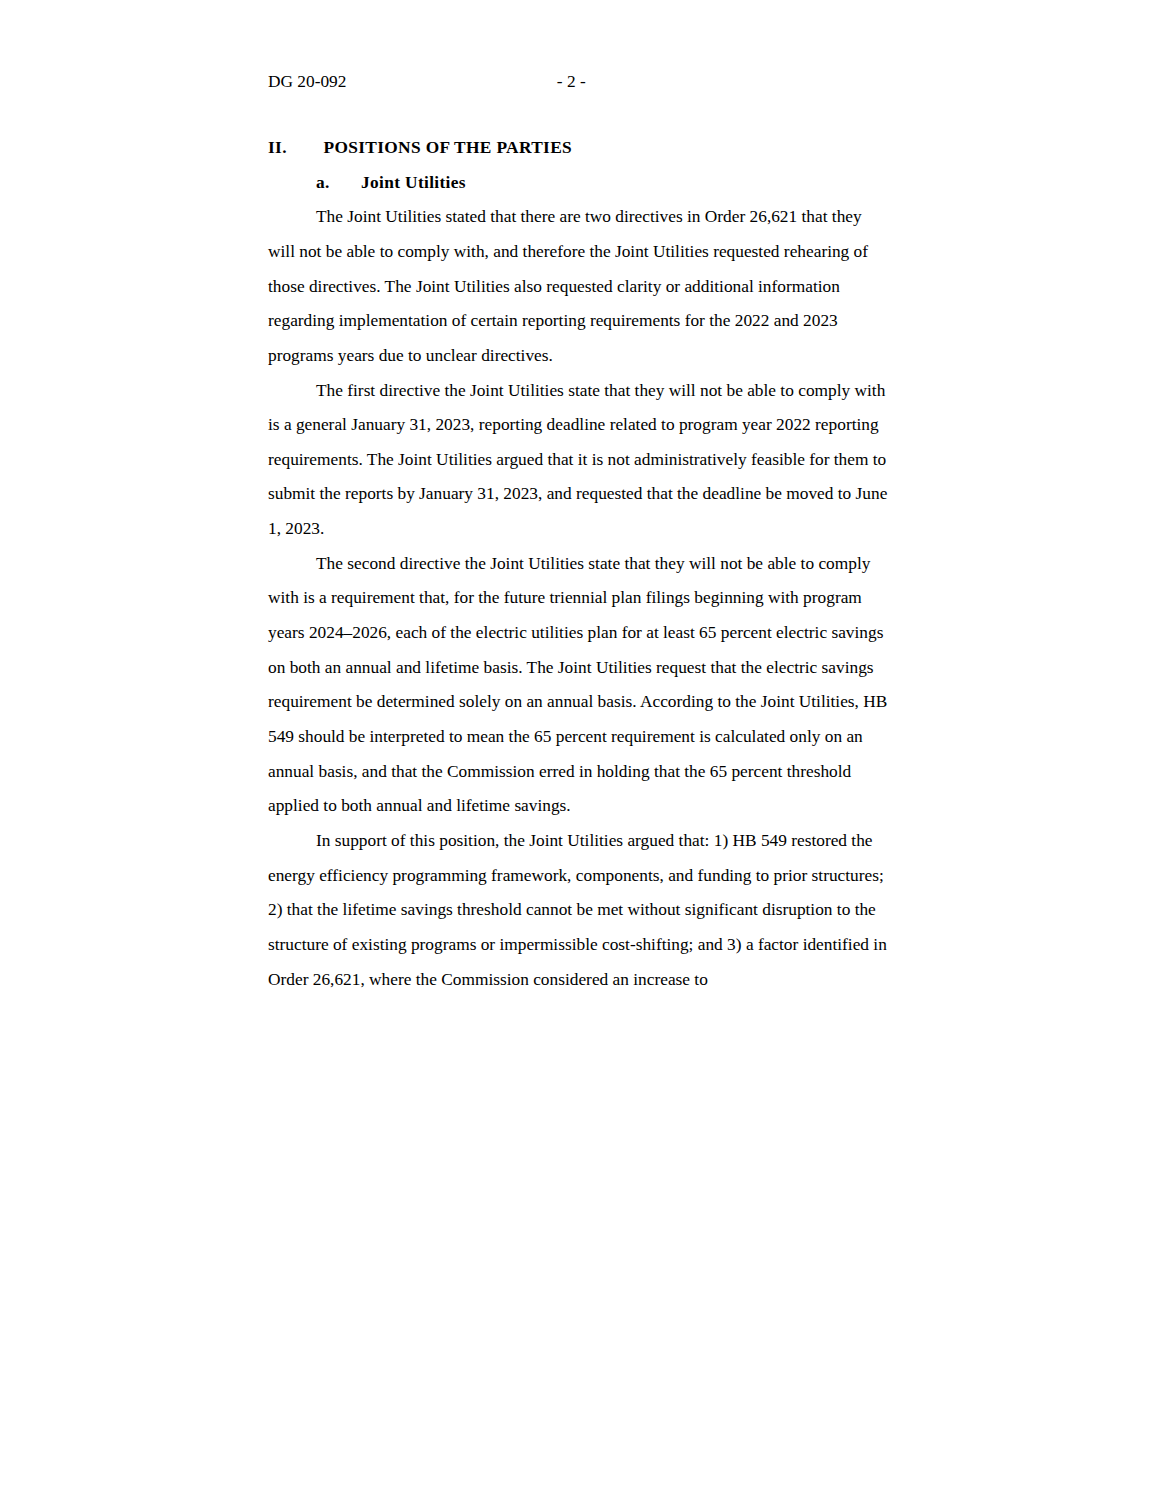DG 20-092 - 2 -
II. POSITIONS OF THE PARTIES
a. Joint Utilities
The Joint Utilities stated that there are two directives in Order 26,621 that they will not be able to comply with, and therefore the Joint Utilities requested rehearing of those directives. The Joint Utilities also requested clarity or additional information regarding implementation of certain reporting requirements for the 2022 and 2023 programs years due to unclear directives.
The first directive the Joint Utilities state that they will not be able to comply with is a general January 31, 2023, reporting deadline related to program year 2022 reporting requirements. The Joint Utilities argued that it is not administratively feasible for them to submit the reports by January 31, 2023, and requested that the deadline be moved to June 1, 2023.
The second directive the Joint Utilities state that they will not be able to comply with is a requirement that, for the future triennial plan filings beginning with program years 2024–2026, each of the electric utilities plan for at least 65 percent electric savings on both an annual and lifetime basis. The Joint Utilities request that the electric savings requirement be determined solely on an annual basis. According to the Joint Utilities, HB 549 should be interpreted to mean the 65 percent requirement is calculated only on an annual basis, and that the Commission erred in holding that the 65 percent threshold applied to both annual and lifetime savings.
In support of this position, the Joint Utilities argued that: 1) HB 549 restored the energy efficiency programming framework, components, and funding to prior structures; 2) that the lifetime savings threshold cannot be met without significant disruption to the structure of existing programs or impermissible cost-shifting; and 3) a factor identified in Order 26,621, where the Commission considered an increase to